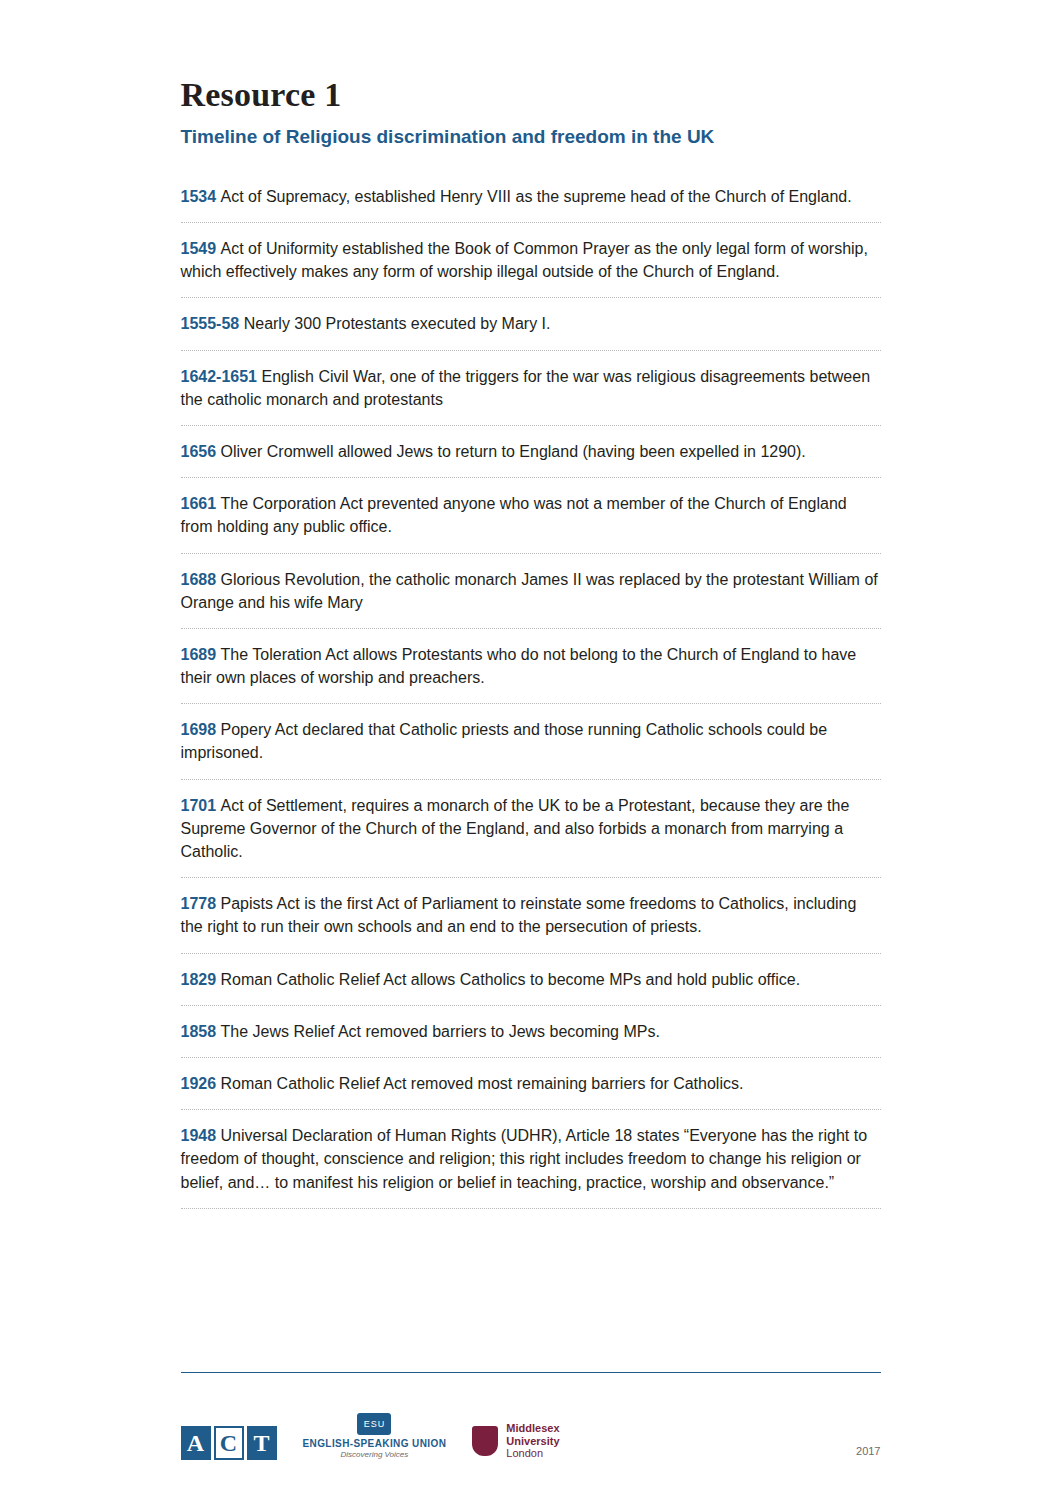Resource 1
Timeline of Religious discrimination and freedom in the UK
1534
Act of Supremacy, established Henry VIII as the supreme head of the Church of England.
1549
Act of Uniformity established the Book of Common Prayer as the only legal form of worship, which effectively makes any form of worship illegal outside of the Church of England.
1555-58
Nearly 300 Protestants executed by Mary I.
1642-1651
English Civil War, one of the triggers for the war was religious disagreements between the catholic monarch and protestants
1656
Oliver Cromwell allowed Jews to return to England (having been expelled in 1290).
1661
The Corporation Act prevented anyone who was not a member of the Church of England from holding any public office.
1688
Glorious Revolution, the catholic monarch James II was replaced by the protestant William of Orange and his wife Mary
1689
The Toleration Act allows Protestants who do not belong to the Church of England to have their own places of worship and preachers.
1698
Popery Act declared that Catholic priests and those running Catholic schools could be imprisoned.
1701
Act of Settlement, requires a monarch of the UK to be a Protestant, because they are the Supreme Governor of the Church of the England, and also forbids a monarch from marrying a Catholic.
1778
Papists Act is the first Act of Parliament to reinstate some freedoms to Catholics, including the right to run their own schools and an end to the persecution of priests.
1829
Roman Catholic Relief Act allows Catholics to become MPs and hold public office.
1858
The Jews Relief Act removed barriers to Jews becoming MPs.
1926
Roman Catholic Relief Act removed most remaining barriers for Catholics.
1948
Universal Declaration of Human Rights (UDHR), Article 18 states “Everyone has the right to freedom of thought, conscience and religion; this right includes freedom to change his religion or belief, and… to manifest his religion or belief in teaching, practice, worship and observance.”
ACT
ESU ENGLISH-SPEAKING UNION Discovering Voices
Middlesex University London
2017